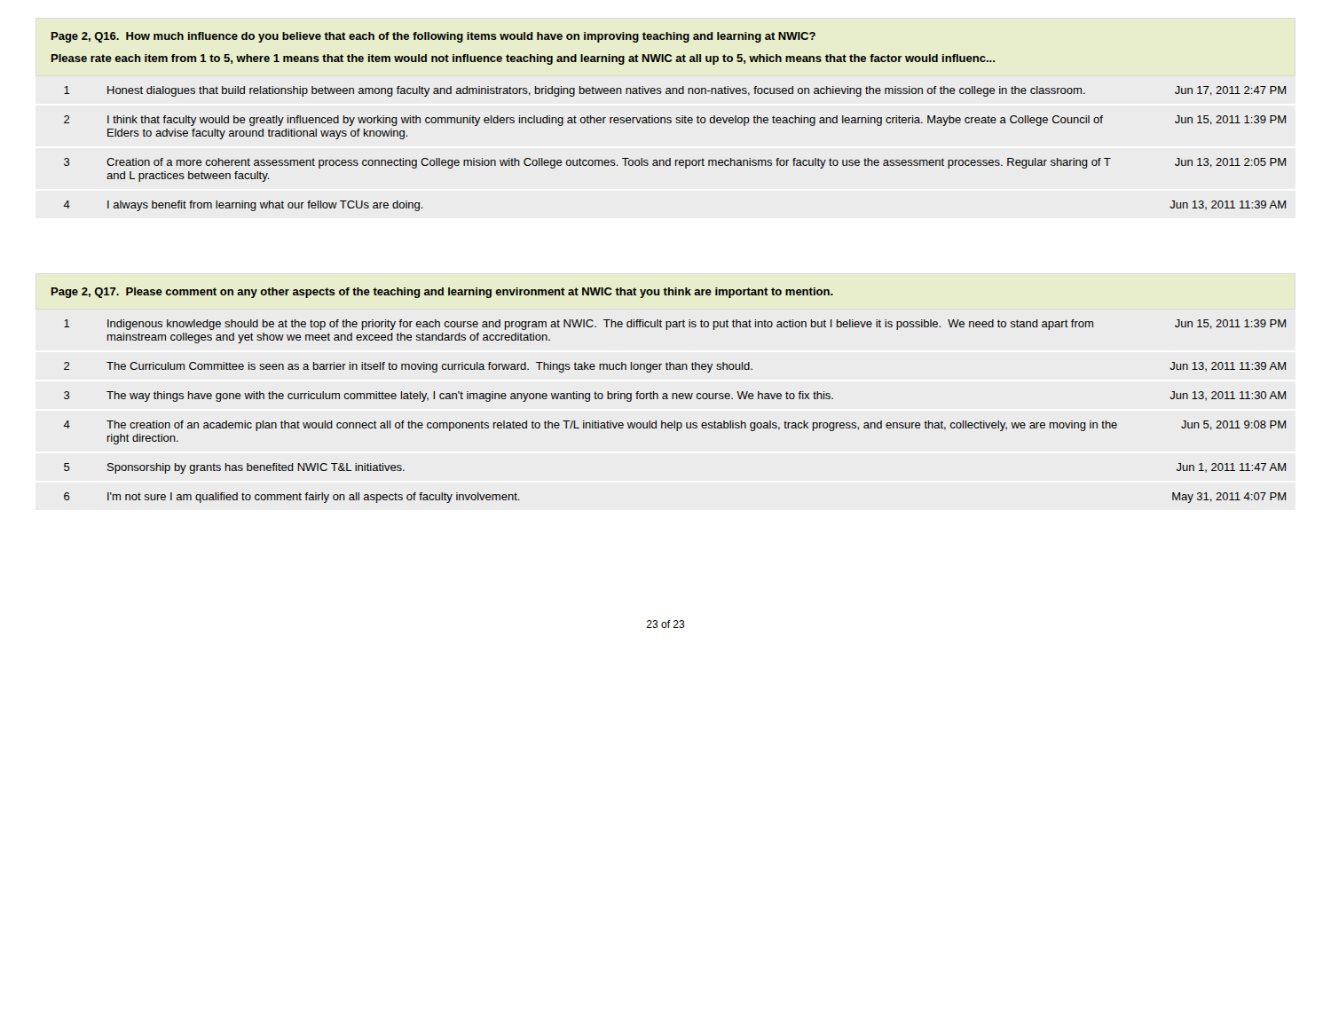Page 2, Q16. How much influence do you believe that each of the following items would have on improving teaching and learning at NWIC?
Please rate each item from 1 to 5, where 1 means that the item would not influence teaching and learning at NWIC at all up to 5, which means that the factor would influenc...
| 1 | Honest dialogues that build relationship between among faculty and administrators, bridging between natives and non-natives, focused on achieving the mission of the college in the classroom. | Jun 17, 2011 2:47 PM |
| 2 | I think that faculty would be greatly influenced by working with community elders including at other reservations site to develop the teaching and learning criteria. Maybe create a College Council of Elders to advise faculty around traditional ways of knowing. | Jun 15, 2011 1:39 PM |
| 3 | Creation of a more coherent assessment process connecting College mision with College outcomes. Tools and report mechanisms for faculty to use the assessment processes. Regular sharing of T and L practices between faculty. | Jun 13, 2011 2:05 PM |
| 4 | I always benefit from learning what our fellow TCUs are doing. | Jun 13, 2011 11:39 AM |
Page 2, Q17. Please comment on any other aspects of the teaching and learning environment at NWIC that you think are important to mention.
| 1 | Indigenous knowledge should be at the top of the priority for each course and program at NWIC. The difficult part is to put that into action but I believe it is possible. We need to stand apart from mainstream colleges and yet show we meet and exceed the standards of accreditation. | Jun 15, 2011 1:39 PM |
| 2 | The Curriculum Committee is seen as a barrier in itself to moving curricula forward. Things take much longer than they should. | Jun 13, 2011 11:39 AM |
| 3 | The way things have gone with the curriculum committee lately, I can't imagine anyone wanting to bring forth a new course. We have to fix this. | Jun 13, 2011 11:30 AM |
| 4 | The creation of an academic plan that would connect all of the components related to the T/L initiative would help us establish goals, track progress, and ensure that, collectively, we are moving in the right direction. | Jun 5, 2011 9:08 PM |
| 5 | Sponsorship by grants has benefited NWIC T&L initiatives. | Jun 1, 2011 11:47 AM |
| 6 | I'm not sure I am qualified to comment fairly on all aspects of faculty involvement. | May 31, 2011 4:07 PM |
23 of 23